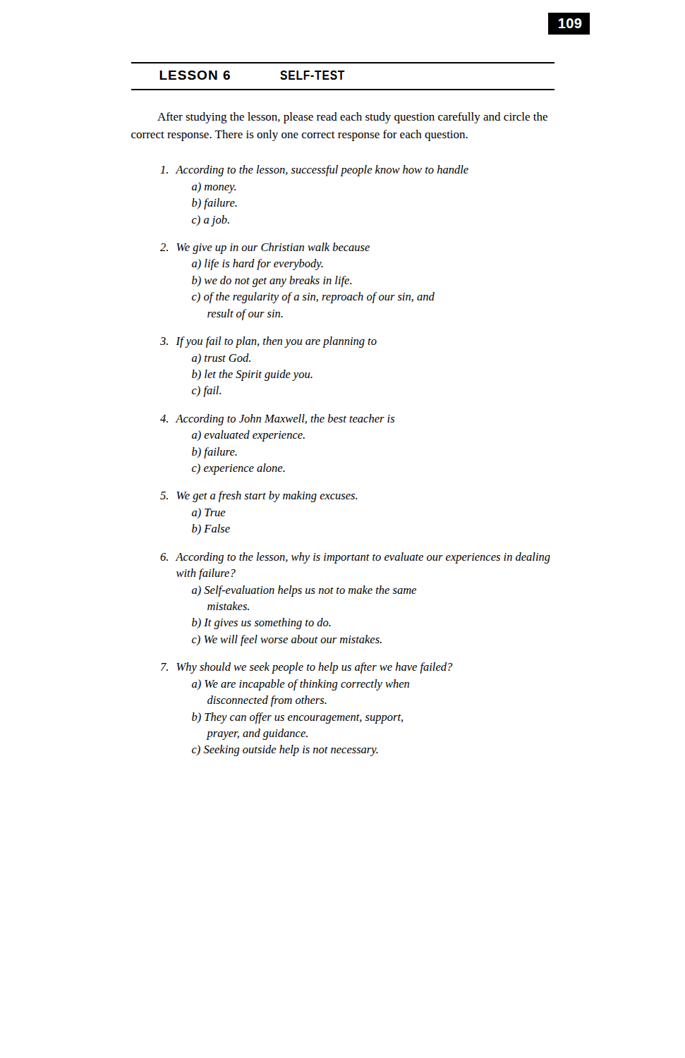109
LESSON 6 SELF-TEST
After studying the lesson, please read each study question carefully and circle the correct response. There is only one correct response for each question.
According to the lesson, successful people know how to handle
a) money.
b) failure.
c) a job.
We give up in our Christian walk because
a) life is hard for everybody.
b) we do not get any breaks in life.
c) of the regularity of a sin, reproach of our sin, and result of our sin.
If you fail to plan, then you are planning to
a) trust God.
b) let the Spirit guide you.
c) fail.
According to John Maxwell, the best teacher is
a) evaluated experience.
b) failure.
c) experience alone.
We get a fresh start by making excuses.
a) True
b) False
According to the lesson, why is important to evaluate our experiences in dealing with failure?
a) Self-evaluation helps us not to make the same mistakes.
b) It gives us something to do.
c) We will feel worse about our mistakes.
Why should we seek people to help us after we have failed?
a) We are incapable of thinking correctly when disconnected from others.
b) They can offer us encouragement, support, prayer, and guidance.
c) Seeking outside help is not necessary.